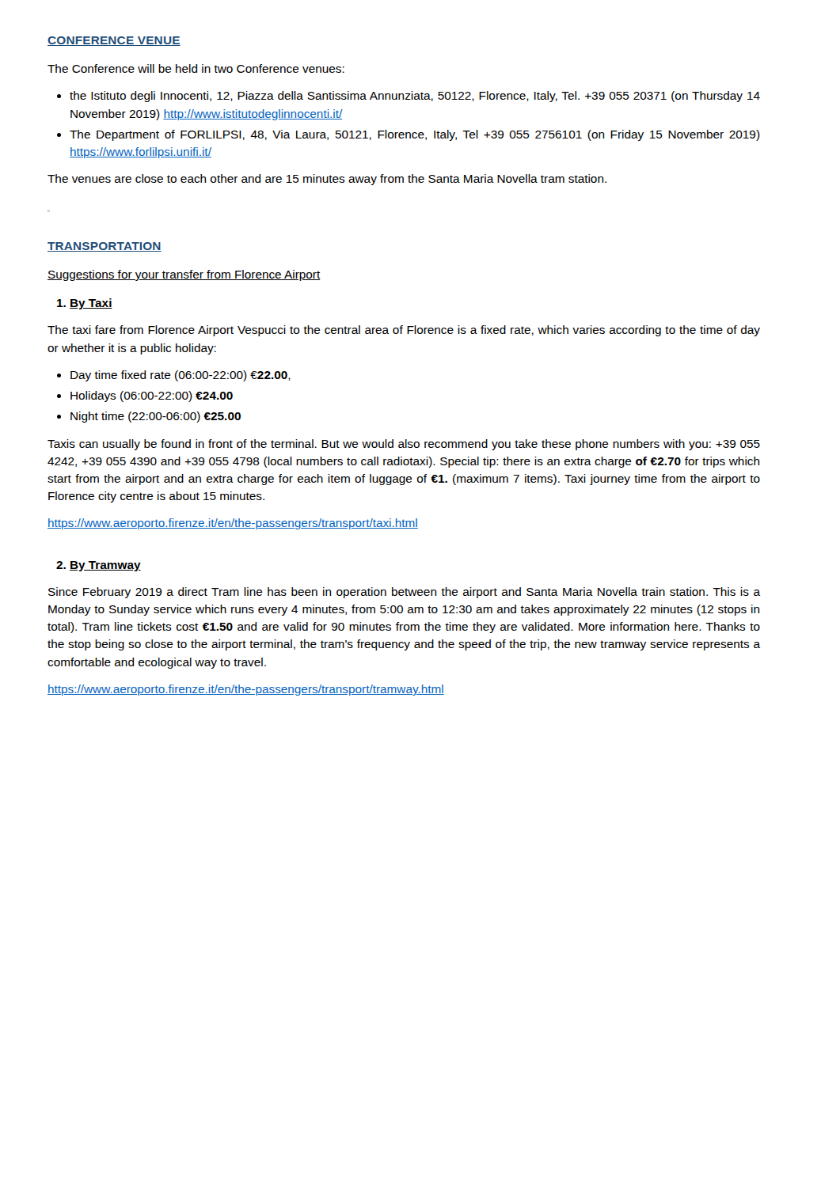CONFERENCE VENUE
The Conference will be held in two Conference venues:
the Istituto degli Innocenti, 12, Piazza della Santissima Annunziata, 50122, Florence, Italy, Tel. +39 055 20371 (on Thursday 14 November 2019) http://www.istitutodeglinnocenti.it/
The Department of FORLILPSI, 48, Via Laura, 50121, Florence, Italy, Tel +39 055 2756101 (on Friday 15 November 2019) https://www.forlilpsi.unifi.it/
The venues are close to each other and are 15 minutes away from the Santa Maria Novella tram station.
TRANSPORTATION
Suggestions for your transfer from Florence Airport
By Taxi
The taxi fare from Florence Airport Vespucci to the central area of Florence is a fixed rate, which varies according to the time of day or whether it is a public holiday:
Day time fixed rate (06:00-22:00) €22.00,
Holidays (06:00-22:00) €24.00
Night time (22:00-06:00) €25.00
Taxis can usually be found in front of the terminal. But we would also recommend you take these phone numbers with you: +39 055 4242, +39 055 4390 and +39 055 4798 (local numbers to call radiotaxi). Special tip: there is an extra charge of €2.70 for trips which start from the airport and an extra charge for each item of luggage of €1. (maximum 7 items). Taxi journey time from the airport to Florence city centre is about 15 minutes.
https://www.aeroporto.firenze.it/en/the-passengers/transport/taxi.html
By Tramway
Since February 2019 a direct Tram line has been in operation between the airport and Santa Maria Novella train station. This is a Monday to Sunday service which runs every 4 minutes, from 5:00 am to 12:30 am and takes approximately 22 minutes (12 stops in total). Tram line tickets cost €1.50 and are valid for 90 minutes from the time they are validated. More information here. Thanks to the stop being so close to the airport terminal, the tram's frequency and the speed of the trip, the new tramway service represents a comfortable and ecological way to travel.
https://www.aeroporto.firenze.it/en/the-passengers/transport/tramway.html